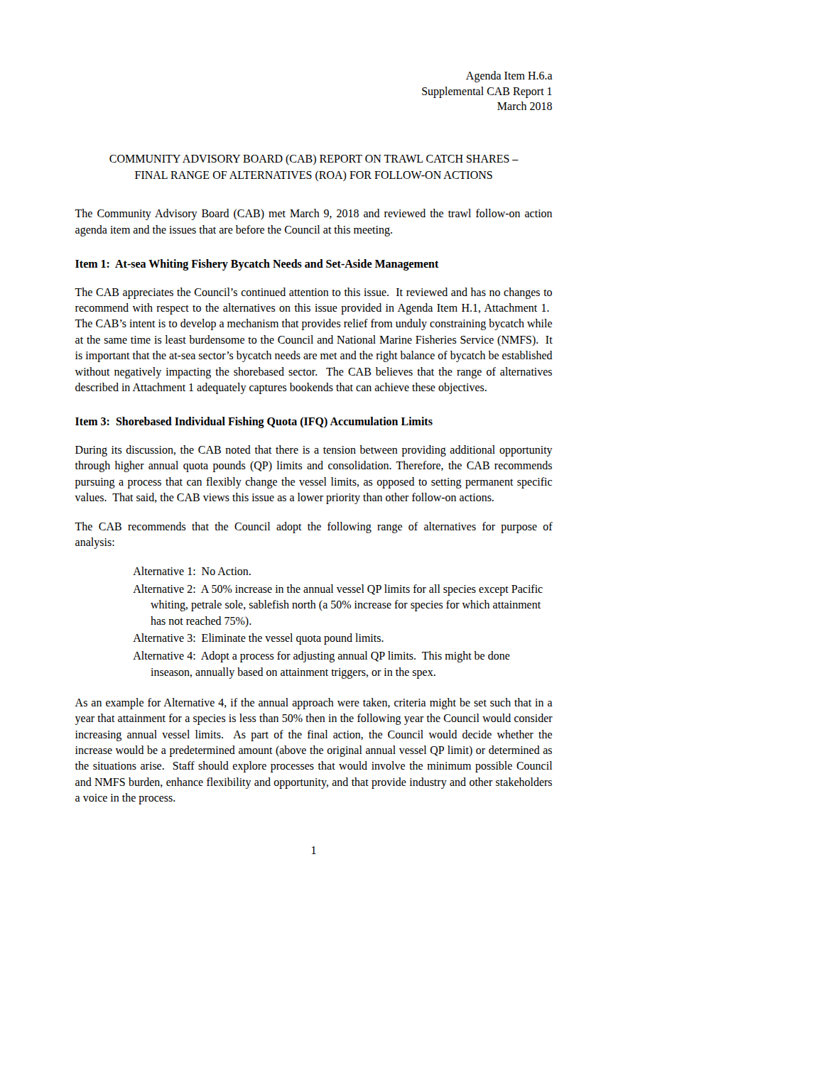Agenda Item H.6.a
Supplemental CAB Report 1
March 2018
COMMUNITY ADVISORY BOARD (CAB) REPORT ON TRAWL CATCH SHARES –
FINAL RANGE OF ALTERNATIVES (ROA) FOR FOLLOW-ON ACTIONS
The Community Advisory Board (CAB) met March 9, 2018 and reviewed the trawl follow-on action agenda item and the issues that are before the Council at this meeting.
Item 1: At-sea Whiting Fishery Bycatch Needs and Set-Aside Management
The CAB appreciates the Council’s continued attention to this issue. It reviewed and has no changes to recommend with respect to the alternatives on this issue provided in Agenda Item H.1, Attachment 1. The CAB’s intent is to develop a mechanism that provides relief from unduly constraining bycatch while at the same time is least burdensome to the Council and National Marine Fisheries Service (NMFS). It is important that the at-sea sector’s bycatch needs are met and the right balance of bycatch be established without negatively impacting the shorebased sector. The CAB believes that the range of alternatives described in Attachment 1 adequately captures bookends that can achieve these objectives.
Item 3: Shorebased Individual Fishing Quota (IFQ) Accumulation Limits
During its discussion, the CAB noted that there is a tension between providing additional opportunity through higher annual quota pounds (QP) limits and consolidation. Therefore, the CAB recommends pursuing a process that can flexibly change the vessel limits, as opposed to setting permanent specific values. That said, the CAB views this issue as a lower priority than other follow-on actions.
The CAB recommends that the Council adopt the following range of alternatives for purpose of analysis:
Alternative 1: No Action.
Alternative 2: A 50% increase in the annual vessel QP limits for all species except Pacific whiting, petrale sole, sablefish north (a 50% increase for species for which attainment has not reached 75%).
Alternative 3: Eliminate the vessel quota pound limits.
Alternative 4: Adopt a process for adjusting annual QP limits. This might be done inseason, annually based on attainment triggers, or in the spex.
As an example for Alternative 4, if the annual approach were taken, criteria might be set such that in a year that attainment for a species is less than 50% then in the following year the Council would consider increasing annual vessel limits. As part of the final action, the Council would decide whether the increase would be a predetermined amount (above the original annual vessel QP limit) or determined as the situations arise. Staff should explore processes that would involve the minimum possible Council and NMFS burden, enhance flexibility and opportunity, and that provide industry and other stakeholders a voice in the process.
1